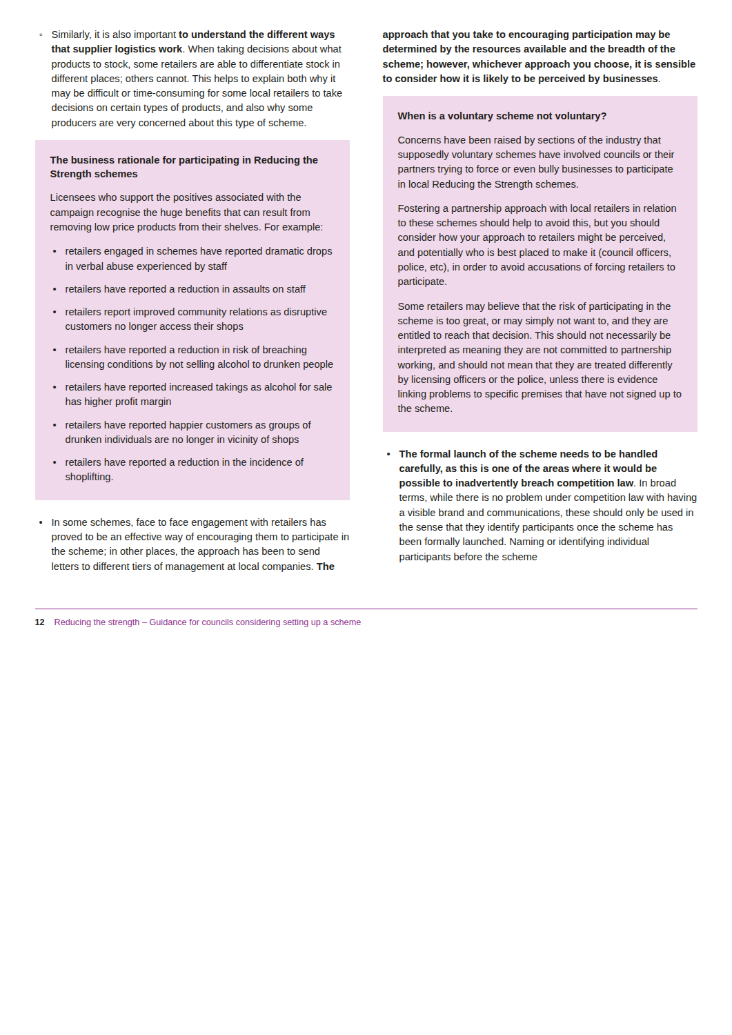Similarly, it is also important to understand the different ways that supplier logistics work. When taking decisions about what products to stock, some retailers are able to differentiate stock in different places; others cannot. This helps to explain both why it may be difficult or time-consuming for some local retailers to take decisions on certain types of products, and also why some producers are very concerned about this type of scheme.
The business rationale for participating in Reducing the Strength schemes
Licensees who support the positives associated with the campaign recognise the huge benefits that can result from removing low price products from their shelves. For example:
retailers engaged in schemes have reported dramatic drops in verbal abuse experienced by staff
retailers have reported a reduction in assaults on staff
retailers report improved community relations as disruptive customers no longer access their shops
retailers have reported a reduction in risk of breaching licensing conditions by not selling alcohol to drunken people
retailers have reported increased takings as alcohol for sale has higher profit margin
retailers have reported happier customers as groups of drunken individuals are no longer in vicinity of shops
retailers have reported a reduction in the incidence of shoplifting.
In some schemes, face to face engagement with retailers has proved to be an effective way of encouraging them to participate in the scheme; in other places, the approach has been to send letters to different tiers of management at local companies. The
approach that you take to encouraging participation may be determined by the resources available and the breadth of the scheme; however, whichever approach you choose, it is sensible to consider how it is likely to be perceived by businesses.
When is a voluntary scheme not voluntary?
Concerns have been raised by sections of the industry that supposedly voluntary schemes have involved councils or their partners trying to force or even bully businesses to participate in local Reducing the Strength schemes.
Fostering a partnership approach with local retailers in relation to these schemes should help to avoid this, but you should consider how your approach to retailers might be perceived, and potentially who is best placed to make it (council officers, police, etc), in order to avoid accusations of forcing retailers to participate.
Some retailers may believe that the risk of participating in the scheme is too great, or may simply not want to, and they are entitled to reach that decision. This should not necessarily be interpreted as meaning they are not committed to partnership working, and should not mean that they are treated differently by licensing officers or the police, unless there is evidence linking problems to specific premises that have not signed up to the scheme.
The formal launch of the scheme needs to be handled carefully, as this is one of the areas where it would be possible to inadvertently breach competition law. In broad terms, while there is no problem under competition law with having a visible brand and communications, these should only be used in the sense that they identify participants once the scheme has been formally launched. Naming or identifying individual participants before the scheme
12 Reducing the strength – Guidance for councils considering setting up a scheme